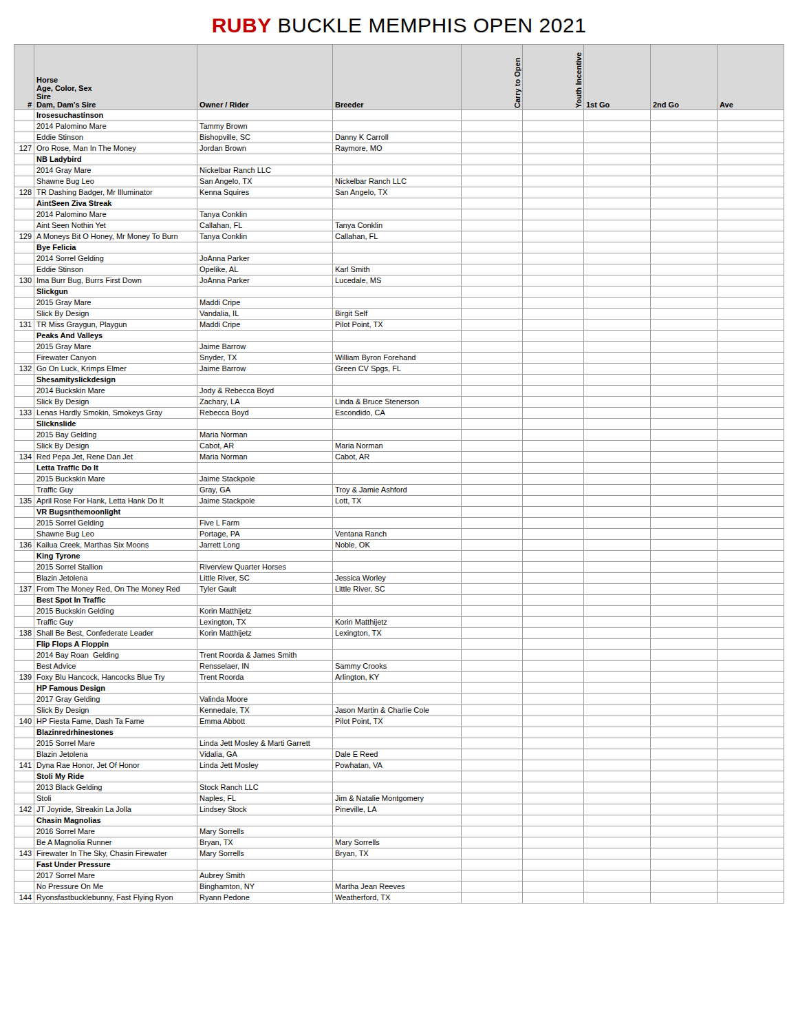RUBY BUCKLE MEMPHIS OPEN 2021
| # | Horse Age, Color, Sex Sire Dam, Dam's Sire | Owner / Rider | Breeder | Carry to Open | Youth Incentive | 1st Go | 2nd Go | Ave |
| --- | --- | --- | --- | --- | --- | --- | --- | --- |
| | Irosesuchastinson | | | | | | | |
| | 2014 Palomino Mare | Tammy Brown | | | | | | |
| | Eddie Stinson | Bishopville, SC | Danny K Carroll | | | | | |
| 127 | Oro Rose, Man In The Money | Jordan Brown | Raymore, MO | | | | | |
| | NB Ladybird | | | | | | | |
| | 2014 Gray Mare | Nickelbar Ranch LLC | | | | | | |
| | Shawne Bug Leo | San Angelo, TX | Nickelbar Ranch LLC | | | | | |
| 128 | TR Dashing Badger, Mr Illuminator | Kenna Squires | San Angelo, TX | | | | | |
| | AintSeen Ziva Streak | | | | | | | |
| | 2014 Palomino Mare | Tanya Conklin | | | | | | |
| | Aint Seen Nothin Yet | Callahan, FL | Tanya Conklin | | | | | |
| 129 | A Moneys Bit O Honey, Mr Money To Burn | Tanya Conklin | Callahan, FL | | | | | |
| | Bye Felicia | | | | | | | |
| | 2014 Sorrel Gelding | JoAnna Parker | | | | | | |
| | Eddie Stinson | Opelike, AL | Karl Smith | | | | | |
| 130 | Ima Burr Bug, Burrs First Down | JoAnna Parker | Lucedale, MS | | | | | |
| | Slickgun | | | | | | | |
| | 2015 Gray Mare | Maddi Cripe | | | | | | |
| | Slick By Design | Vandalia, IL | Birgit Self | | | | | |
| 131 | TR Miss Graygun, Playgun | Maddi Cripe | Pilot Point, TX | | | | | |
| | Peaks And Valleys | | | | | | | |
| | 2015 Gray Mare | Jaime Barrow | | | | | | |
| | Firewater Canyon | Snyder, TX | William Byron Forehand | | | | | |
| 132 | Go On Luck, Krimps Elmer | Jaime Barrow | Green CV Spgs, FL | | | | | |
| | Shesamityslickdesign | | | | | | | |
| | 2014 Buckskin Mare | Jody & Rebecca Boyd | | | | | | |
| | Slick By Design | Zachary, LA | Linda & Bruce Stenerson | | | | | |
| 133 | Lenas Hardly Smokin, Smokeys Gray | Rebecca Boyd | Escondido, CA | | | | | |
| | Slicknslide | | | | | | | |
| | 2015 Bay Gelding | Maria Norman | | | | | | |
| | Slick By Design | Cabot, AR | Maria Norman | | | | | |
| 134 | Red Pepa Jet, Rene Dan Jet | Maria Norman | Cabot, AR | | | | | |
| | Letta Traffic Do It | | | | | | | |
| | 2015 Buckskin Mare | Jaime Stackpole | | | | | | |
| | Traffic Guy | Gray, GA | Troy & Jamie Ashford | | | | | |
| 135 | April Rose For Hank, Letta Hank Do It | Jaime Stackpole | Lott, TX | | | | | |
| | VR Bugsnthemoonlight | | | | | | | |
| | 2015 Sorrel Gelding | Five L Farm | | | | | | |
| | Shawne Bug Leo | Portage, PA | Ventana Ranch | | | | | |
| 136 | Kailua Creek, Marthas Six Moons | Jarrett Long | Noble, OK | | | | | |
| | King Tyrone | | | | | | | |
| | 2015 Sorrel Stallion | Riverview Quarter Horses | | | | | | |
| | Blazin Jetolena | Little River, SC | Jessica Worley | | | | | |
| 137 | From The Money Red, On The Money Red | Tyler Gault | Little River, SC | | | | | |
| | Best Spot In Traffic | | | | | | | |
| | 2015 Buckskin Gelding | Korin Matthijetz | | | | | | |
| | Traffic Guy | Lexington, TX | Korin Matthijetz | | | | | |
| 138 | Shall Be Best, Confederate Leader | Korin Matthijetz | Lexington, TX | | | | | |
| | Flip Flops A Floppin | | | | | | | |
| | 2014 Bay Roan Gelding | Trent Roorda & James Smith | | | | | | |
| | Best Advice | Rensselaer, IN | Sammy Crooks | | | | | |
| 139 | Foxy Blu Hancock, Hancocks Blue Try | Trent Roorda | Arlington, KY | | | | | |
| | HP Famous Design | | | | | | | |
| | 2017 Gray Gelding | Valinda Moore | | | | | | |
| | Slick By Design | Kennedale, TX | Jason Martin & Charlie Cole | | | | | |
| 140 | HP Fiesta Fame, Dash Ta Fame | Emma Abbott | Pilot Point, TX | | | | | |
| | Blazinredrhinestones | | | | | | | |
| | 2015 Sorrel Mare | Linda Jett Mosley & Marti Garrett | | | | | | |
| | Blazin Jetolena | Vidalia, GA | Dale E Reed | | | | | |
| 141 | Dyna Rae Honor, Jet Of Honor | Linda Jett Mosley | Powhatan, VA | | | | | |
| | Stoli My Ride | | | | | | | |
| | 2013 Black Gelding | Stock Ranch LLC | | | | | | |
| | Stoli | Naples, FL | Jim & Natalie Montgomery | | | | | |
| 142 | JT Joyride, Streakin La Jolla | Lindsey Stock | Pineville, LA | | | | | |
| | Chasin Magnolias | | | | | | | |
| | 2016 Sorrel Mare | Mary Sorrells | | | | | | |
| | Be A Magnolia Runner | Bryan, TX | Mary Sorrells | | | | | |
| 143 | Firewater In The Sky, Chasin Firewater | Mary Sorrells | Bryan, TX | | | | | |
| | Fast Under Pressure | | | | | | | |
| | 2017 Sorrel Mare | Aubrey Smith | | | | | | |
| | No Pressure On Me | Binghamton, NY | Martha Jean Reeves | | | | | |
| 144 | Ryonsfastbucklebunny, Fast Flying Ryon | Ryann Pedone | Weatherford, TX | | | | | |